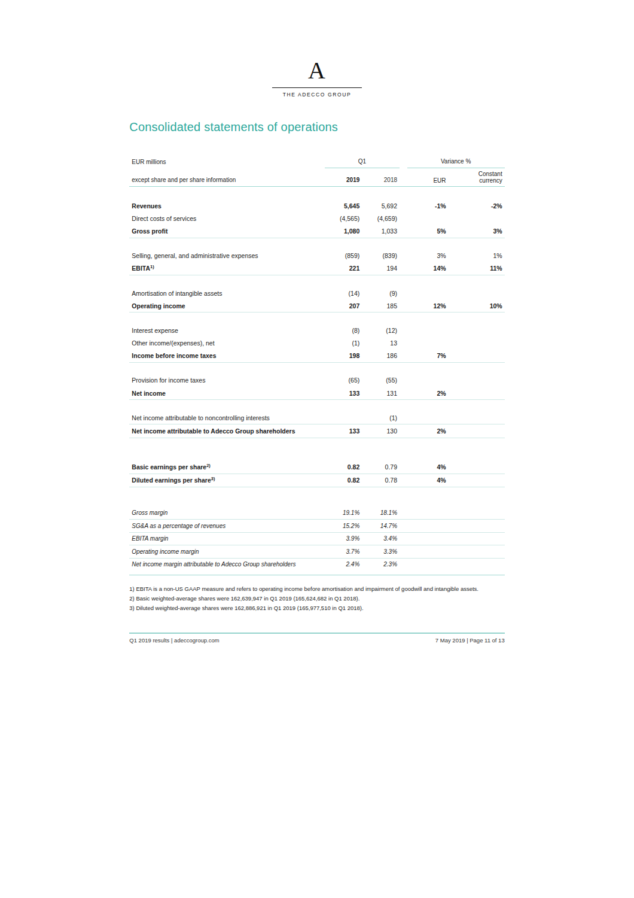A
The Adecco Group
Consolidated statements of operations
| EUR millions | Q1 | | Variance % |
| except share and per share information | 2019 | 2018 | | EUR | Constant currency |
| Revenues | 5,645 | 5,692 | | -1% | -2% |
| Direct costs of services | (4,565) | (4,659) | | | |
| Gross profit | 1,080 | 1,033 | | 5% | 3% |
| Selling, general, and administrative expenses | (859) | (839) | | 3% | 1% |
| EBITA 1) | 221 | 194 | | 14% | 11% |
| Amortisation of intangible assets | (14) | (9) | | | |
| Operating income | 207 | 185 | | 12% | 10% |
| Interest expense | (8) | (12) | | | |
| Other income/(expenses), net | (1) | 13 | | | |
| Income before income taxes | 198 | 186 | | 7% | |
| Provision for income taxes | (65) | (55) | | | |
| Net income | 133 | 131 | | 2% | |
| Net income attributable to noncontrolling interests | | (1) | | | |
| Net income attributable to Adecco Group shareholders | 133 | 130 | | 2% | |
| Basic earnings per share 2) | 0.82 | 0.79 | | 4% | |
| Diluted earnings per share 3) | 0.82 | 0.78 | | 4% | |
| Gross margin | 19.1% | 18.1% | | | |
| SG&A as a percentage of revenues | 15.2% | 14.7% | | | |
| EBITA margin | 3.9% | 3.4% | | | |
| Operating income margin | 3.7% | 3.3% | | | |
| Net income margin attributable to Adecco Group shareholders | 2.4% | 2.3% | | | |
1) EBITA is a non-US GAAP measure and refers to operating income before amortisation and impairment of goodwill and intangible assets.
2) Basic weighted-average shares were 162,639,947 in Q1 2019 (165,624,682 in Q1 2018).
3) Diluted weighted-average shares were 162,886,921 in Q1 2019 (165,977,510 in Q1 2018).
Q1 2019 results | adeccogroup.com
7 May 2019 | Page 11 of 13